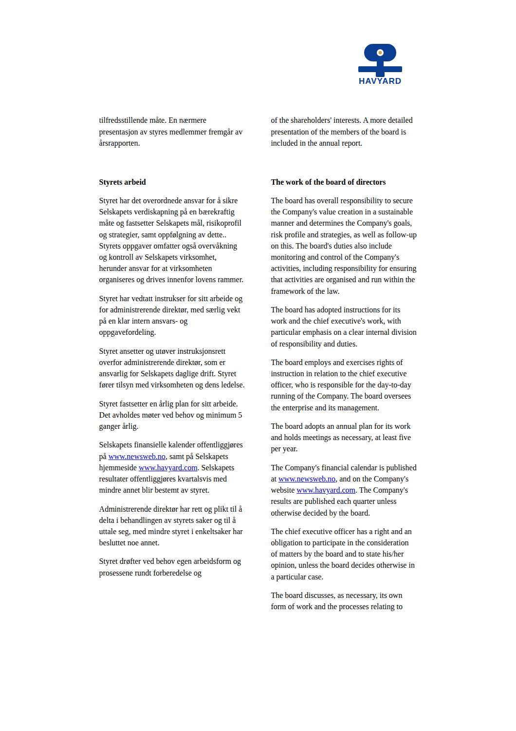HAVYARD
tilfredsstillende måte. En nærmere presentasjon av styres medlemmer fremgår av årsrapporten.
Styrets arbeid
Styret har det overordnede ansvar for å sikre Selskapets verdiskapning på en bærekraftig måte og fastsetter Selskapets mål, risikoprofil og strategier, samt oppfølgning av dette.. Styrets oppgaver omfatter også overvåkning og kontroll av Selskapets virksomhet, herunder ansvar for at virksomheten organiseres og drives innenfor lovens rammer.
Styret har vedtatt instrukser for sitt arbeide og for administrerende direktør, med særlig vekt på en klar intern ansvars- og oppgavefordeling.
Styret ansetter og utøver instruksjonsrett overfor administrerende direktør, som er ansvarlig for Selskapets daglige drift. Styret fører tilsyn med virksomheten og dens ledelse.
Styret fastsetter en årlig plan for sitt arbeide. Det avholdes møter ved behov og minimum 5 ganger årlig.
Selskapets finansielle kalender offentliggjøres på www.newsweb.no, samt på Selskapets hjemmeside www.havyard.com. Selskapets resultater offentliggjøres kvartalsvis med mindre annet blir bestemt av styret.
Administrerende direktør har rett og plikt til å delta i behandlingen av styrets saker og til å uttale seg, med mindre styret i enkeltsaker har besluttet noe annet.
Styret drøfter ved behov egen arbeidsform og prosessene rundt forberedelse og
of the shareholders' interests. A more detailed presentation of the members of the board is included in the annual report.
The work of the board of directors
The board has overall responsibility to secure the Company's value creation in a sustainable manner and determines the Company's goals, risk profile and strategies, as well as follow-up on this. The board's duties also include monitoring and control of the Company's activities, including responsibility for ensuring that activities are organised and run within the framework of the law.
The board has adopted instructions for its work and the chief executive's work, with particular emphasis on a clear internal division of responsibility and duties.
The board employs and exercises rights of instruction in relation to the chief executive officer, who is responsible for the day-to-day running of the Company. The board oversees the enterprise and its management.
The board adopts an annual plan for its work and holds meetings as necessary, at least five per year.
The Company's financial calendar is published at www.newsweb.no, and on the Company's website www.havyard.com. The Company's results are published each quarter unless otherwise decided by the board.
The chief executive officer has a right and an obligation to participate in the consideration of matters by the board and to state his/her opinion, unless the board decides otherwise in a particular case.
The board discusses, as necessary, its own form of work and the processes relating to